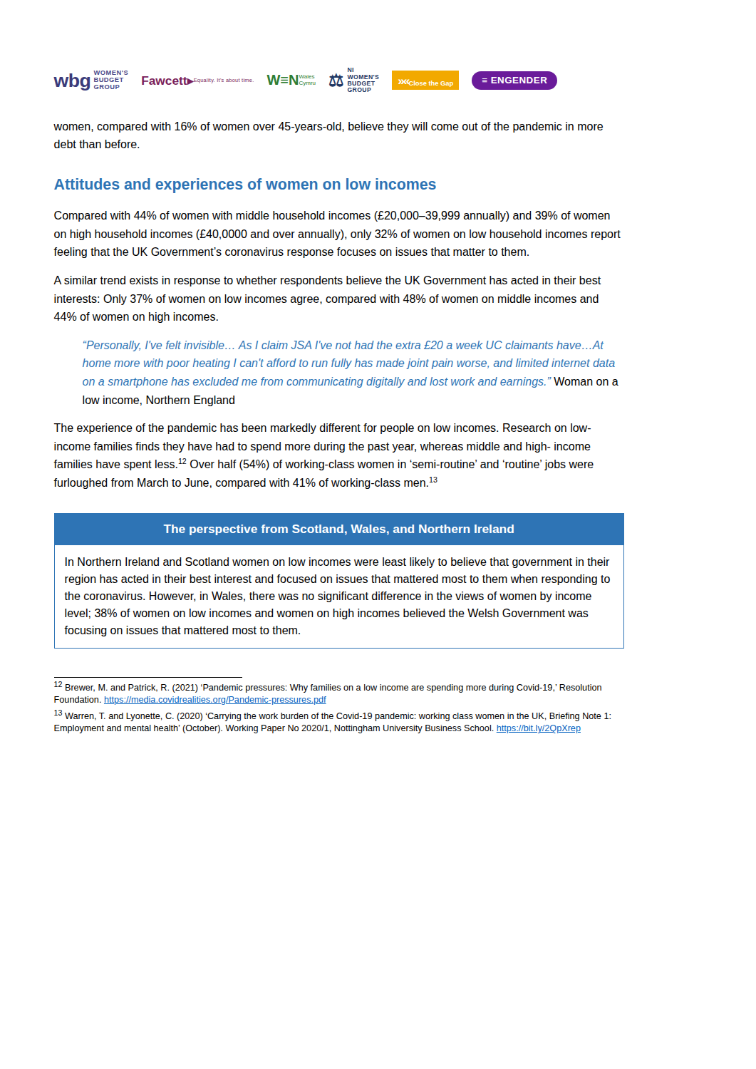wbg WOMEN'S
BUDGET
GROUP Fawcett▸Equality. It's about time. W≡NWales
Cymru ⚖NI
WOMEN'S
BUDGET
GROUP »«
Close the Gap ≡ ENGENDER
women, compared with 16% of women over 45-years-old, believe they will come out of the pandemic in more debt than before.
Attitudes and experiences of women on low incomes
Compared with 44% of women with middle household incomes (£20,000–39,999 annually) and 39% of women on high household incomes (£40,0000 and over annually), only 32% of women on low household incomes report feeling that the UK Government’s coronavirus response focuses on issues that matter to them.
A similar trend exists in response to whether respondents believe the UK Government has acted in their best interests: Only 37% of women on low incomes agree, compared with 48% of women on middle incomes and 44% of women on high incomes.
“Personally, I've felt invisible… As I claim JSA I've not had the extra £20 a week UC claimants have…At home more with poor heating I can't afford to run fully has made joint pain worse, and limited internet data on a smartphone has excluded me from communicating digitally and lost work and earnings.” Woman on a low income, Northern England
The experience of the pandemic has been markedly different for people on low incomes. Research on low-income families finds they have had to spend more during the past year, whereas middle and high- income families have spent less.12 Over half (54%) of working-class women in ‘semi-routine’ and ‘routine’ jobs were furloughed from March to June, compared with 41% of working-class men.13
The perspective from Scotland, Wales, and Northern Ireland
In Northern Ireland and Scotland women on low incomes were least likely to believe that government in their region has acted in their best interest and focused on issues that mattered most to them when responding to the coronavirus. However, in Wales, there was no significant difference in the views of women by income level; 38% of women on low incomes and women on high incomes believed the Welsh Government was focusing on issues that mattered most to them.
12 Brewer, M. and Patrick, R. (2021) ‘Pandemic pressures: Why families on a low income are spending more during Covid-19,’ Resolution Foundation. https://media.covidrealities.org/Pandemic-pressures.pdf
13 Warren, T. and Lyonette, C. (2020) ‘Carrying the work burden of the Covid-19 pandemic: working class women in the UK, Briefing Note 1: Employment and mental health’ (October). Working Paper No 2020/1, Nottingham University Business School. https://bit.ly/2QpXrep